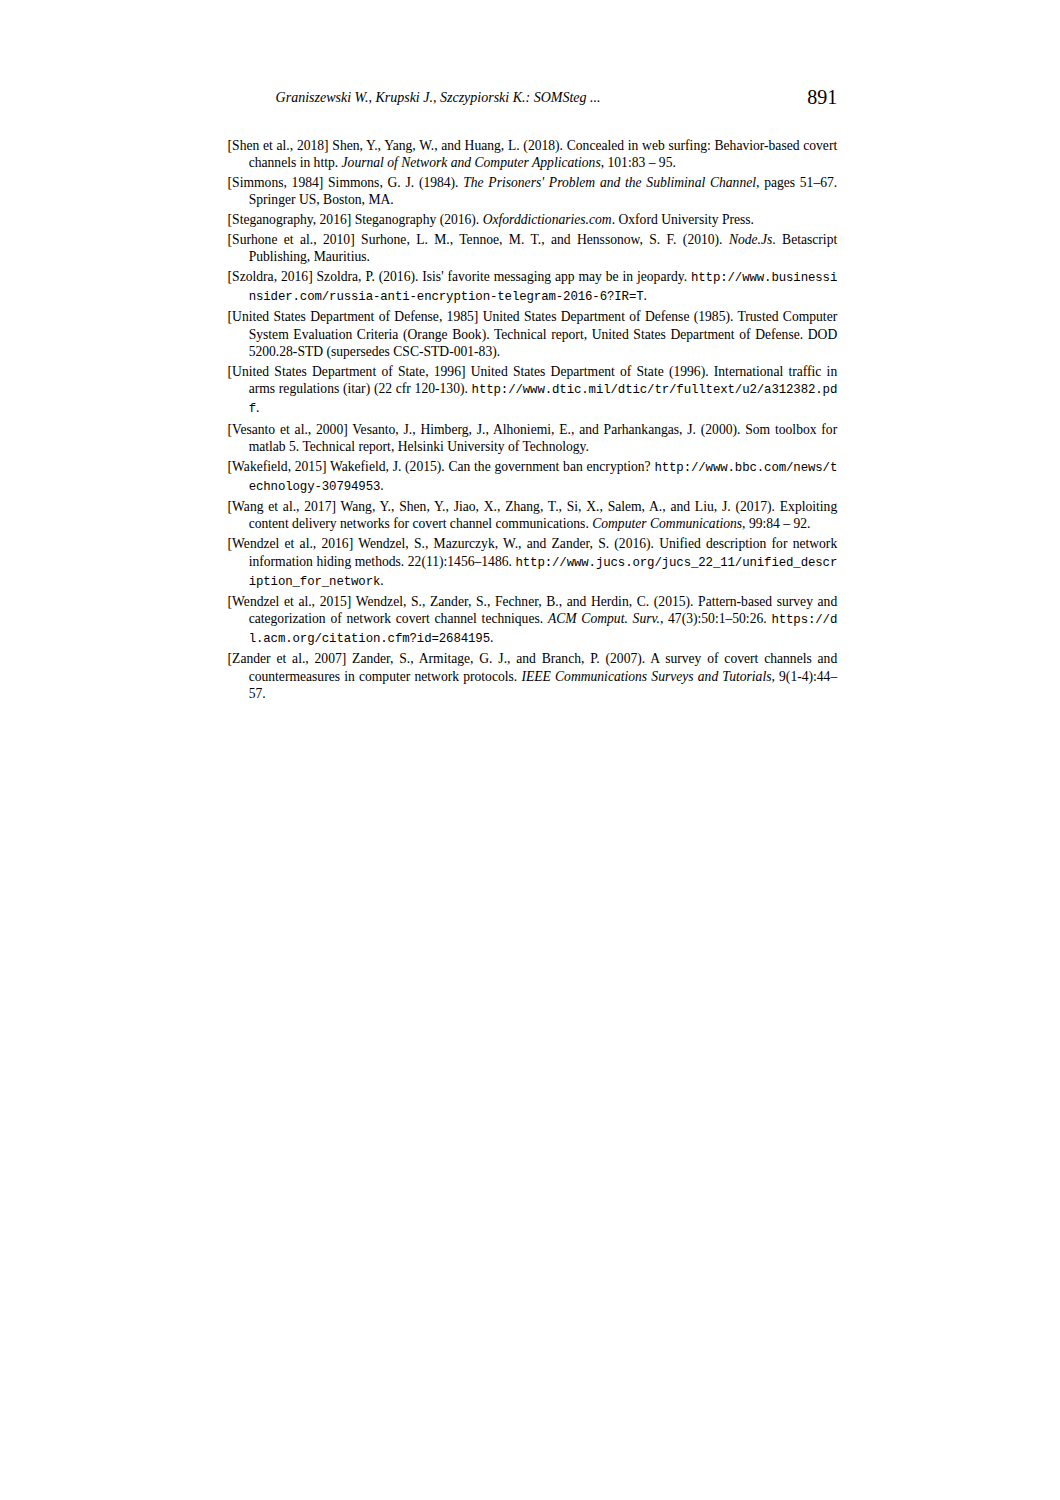Graniszewski W., Krupski J., Szczypiorski K.: SOMSteg ... 891
[Shen et al., 2018] Shen, Y., Yang, W., and Huang, L. (2018). Concealed in web surfing: Behavior-based covert channels in http. Journal of Network and Computer Applications, 101:83 – 95.
[Simmons, 1984] Simmons, G. J. (1984). The Prisoners' Problem and the Subliminal Channel, pages 51–67. Springer US, Boston, MA.
[Steganography, 2016] Steganography (2016). Oxforddictionaries.com. Oxford University Press.
[Surhone et al., 2010] Surhone, L. M., Tennoe, M. T., and Henssonow, S. F. (2010). Node.Js. Betascript Publishing, Mauritius.
[Szoldra, 2016] Szoldra, P. (2016). Isis' favorite messaging app may be in jeopardy. http://www.businessinsider.com/russia-anti-encryption-telegram-2016-6?IR=T.
[United States Department of Defense, 1985] United States Department of Defense (1985). Trusted Computer System Evaluation Criteria (Orange Book). Technical report, United States Department of Defense. DOD 5200.28-STD (supersedes CSC-STD-001-83).
[United States Department of State, 1996] United States Department of State (1996). International traffic in arms regulations (itar) (22 cfr 120-130). http://www.dtic.mil/dtic/tr/fulltext/u2/a312382.pdf.
[Vesanto et al., 2000] Vesanto, J., Himberg, J., Alhoniemi, E., and Parhankangas, J. (2000). Som toolbox for matlab 5. Technical report, Helsinki University of Technology.
[Wakefield, 2015] Wakefield, J. (2015). Can the government ban encryption? http://www.bbc.com/news/technology-30794953.
[Wang et al., 2017] Wang, Y., Shen, Y., Jiao, X., Zhang, T., Si, X., Salem, A., and Liu, J. (2017). Exploiting content delivery networks for covert channel communications. Computer Communications, 99:84 – 92.
[Wendzel et al., 2016] Wendzel, S., Mazurczyk, W., and Zander, S. (2016). Unified description for network information hiding methods. 22(11):1456–1486. http://www.jucs.org/jucs_22_11/unified_description_for_network.
[Wendzel et al., 2015] Wendzel, S., Zander, S., Fechner, B., and Herdin, C. (2015). Pattern-based survey and categorization of network covert channel techniques. ACM Comput. Surv., 47(3):50:1–50:26. https://dl.acm.org/citation.cfm?id=2684195.
[Zander et al., 2007] Zander, S., Armitage, G. J., and Branch, P. (2007). A survey of covert channels and countermeasures in computer network protocols. IEEE Communications Surveys and Tutorials, 9(1-4):44–57.